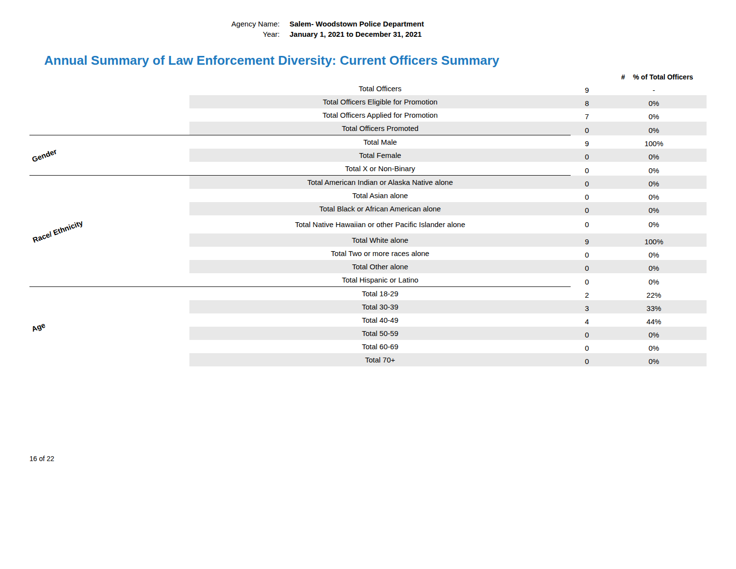Agency Name:
Salem- Woodstown Police Department
Year:
January 1, 2021 to December 31, 2021
Annual Summary of Law Enforcement Diversity: Current Officers Summary
#
% of Total Officers
| | Total Officers | 9 | - |
| | Total Officers Eligible for Promotion | 8 | 0% |
| | Total Officers Applied for Promotion | 7 | 0% |
| | Total Officers Promoted | 0 | 0% |
| Gender | Total Male | 9 | 100% |
| Total Female | 0 | 0% |
| Total X or Non-Binary | 0 | 0% |
| Race/ Ethnicity | Total American Indian or Alaska Native alone | 0 | 0% |
| Total Asian alone | 0 | 0% |
| Total Black or African American alone | 0 | 0% |
| Total Native Hawaiian or other Pacific Islander alone | 0 | 0% |
| Total White alone | 9 | 100% |
| Total Two or more races alone | 0 | 0% |
| Total Other alone | 0 | 0% |
| Total Hispanic or Latino | 0 | 0% |
| Age | Total 18-29 | 2 | 22% |
| Total 30-39 | 3 | 33% |
| Total 40-49 | 4 | 44% |
| Total 50-59 | 0 | 0% |
| Total 60-69 | 0 | 0% |
| Total 70+ | 0 | 0% |
16 of 22